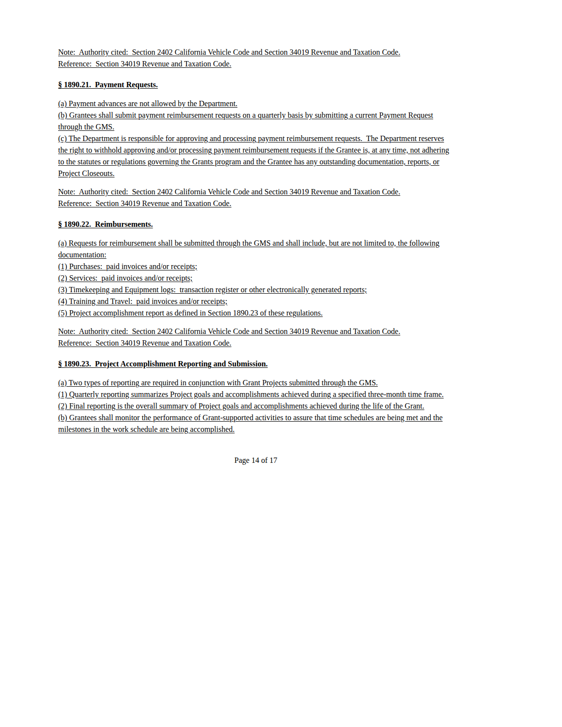Note: Authority cited: Section 2402 California Vehicle Code and Section 34019 Revenue and Taxation Code. Reference: Section 34019 Revenue and Taxation Code.
§ 1890.21. Payment Requests.
(a) Payment advances are not allowed by the Department. (b) Grantees shall submit payment reimbursement requests on a quarterly basis by submitting a current Payment Request through the GMS. (c) The Department is responsible for approving and processing payment reimbursement requests. The Department reserves the right to withhold approving and/or processing payment reimbursement requests if the Grantee is, at any time, not adhering to the statutes or regulations governing the Grants program and the Grantee has any outstanding documentation, reports, or Project Closeouts.
Note: Authority cited: Section 2402 California Vehicle Code and Section 34019 Revenue and Taxation Code. Reference: Section 34019 Revenue and Taxation Code.
§ 1890.22. Reimbursements.
(a) Requests for reimbursement shall be submitted through the GMS and shall include, but are not limited to, the following documentation: (1) Purchases: paid invoices and/or receipts; (2) Services: paid invoices and/or receipts; (3) Timekeeping and Equipment logs: transaction register or other electronically generated reports; (4) Training and Travel: paid invoices and/or receipts; (5) Project accomplishment report as defined in Section 1890.23 of these regulations.
Note: Authority cited: Section 2402 California Vehicle Code and Section 34019 Revenue and Taxation Code. Reference: Section 34019 Revenue and Taxation Code.
§ 1890.23. Project Accomplishment Reporting and Submission.
(a) Two types of reporting are required in conjunction with Grant Projects submitted through the GMS. (1) Quarterly reporting summarizes Project goals and accomplishments achieved during a specified three-month time frame. (2) Final reporting is the overall summary of Project goals and accomplishments achieved during the life of the Grant. (b) Grantees shall monitor the performance of Grant-supported activities to assure that time schedules are being met and the milestones in the work schedule are being accomplished.
Page 14 of 17